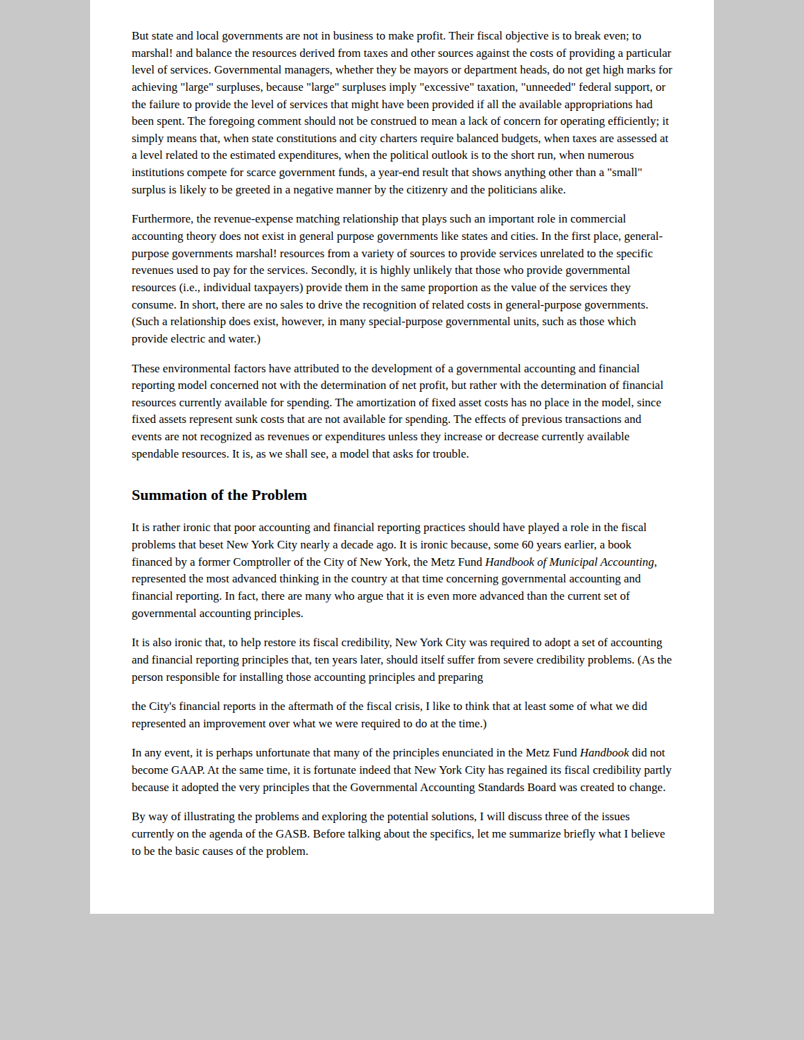But state and local governments are not in business to make profit. Their fiscal objective is to break even; to marshal! and balance the resources derived from taxes and other sources against the costs of providing a particular level of services. Governmental managers, whether they be mayors or department heads, do not get high marks for achieving "large" surpluses, because "large" surpluses imply "excessive" taxation, "unneeded" federal support, or the failure to provide the level of services that might have been provided if all the available appropriations had been spent. The foregoing comment should not be construed to mean a lack of concern for operating efficiently; it simply means that, when state constitutions and city charters require balanced budgets, when taxes are assessed at a level related to the estimated expenditures, when the political outlook is to the short run, when numerous institutions compete for scarce government funds, a year-end result that shows anything other than a "small" surplus is likely to be greeted in a negative manner by the citizenry and the politicians alike.
Furthermore, the revenue-expense matching relationship that plays such an important role in commercial accounting theory does not exist in general purpose governments like states and cities. In the first place, general-purpose governments marshal! resources from a variety of sources to provide services unrelated to the specific revenues used to pay for the services. Secondly, it is highly unlikely that those who provide governmental resources (i.e., individual taxpayers) provide them in the same proportion as the value of the services they consume. In short, there are no sales to drive the recognition of related costs in general-purpose governments. (Such a relationship does exist, however, in many special-purpose governmental units, such as those which provide electric and water.)
These environmental factors have attributed to the development of a governmental accounting and financial reporting model concerned not with the determination of net profit, but rather with the determination of financial resources currently available for spending. The amortization of fixed asset costs has no place in the model, since fixed assets represent sunk costs that are not available for spending. The effects of previous transactions and events are not recognized as revenues or expenditures unless they increase or decrease currently available spendable resources. It is, as we shall see, a model that asks for trouble.
Summation of the Problem
It is rather ironic that poor accounting and financial reporting practices should have played a role in the fiscal problems that beset New York City nearly a decade ago. It is ironic because, some 60 years earlier, a book financed by a former Comptroller of the City of New York, the Metz Fund Handbook of Municipal Accounting, represented the most advanced thinking in the country at that time concerning governmental accounting and financial reporting. In fact, there are many who argue that it is even more advanced than the current set of governmental accounting principles.
It is also ironic that, to help restore its fiscal credibility, New York City was required to adopt a set of accounting and financial reporting principles that, ten years later, should itself suffer from severe credibility problems. (As the person responsible for installing those accounting principles and preparing
the City's financial reports in the aftermath of the fiscal crisis, I like to think that at least some of what we did represented an improvement over what we were required to do at the time.)
In any event, it is perhaps unfortunate that many of the principles enunciated in the Metz Fund Handbook did not become GAAP. At the same time, it is fortunate indeed that New York City has regained its fiscal credibility partly because it adopted the very principles that the Governmental Accounting Standards Board was created to change.
By way of illustrating the problems and exploring the potential solutions, I will discuss three of the issues currently on the agenda of the GASB. Before talking about the specifics, let me summarize briefly what I believe to be the basic causes of the problem.